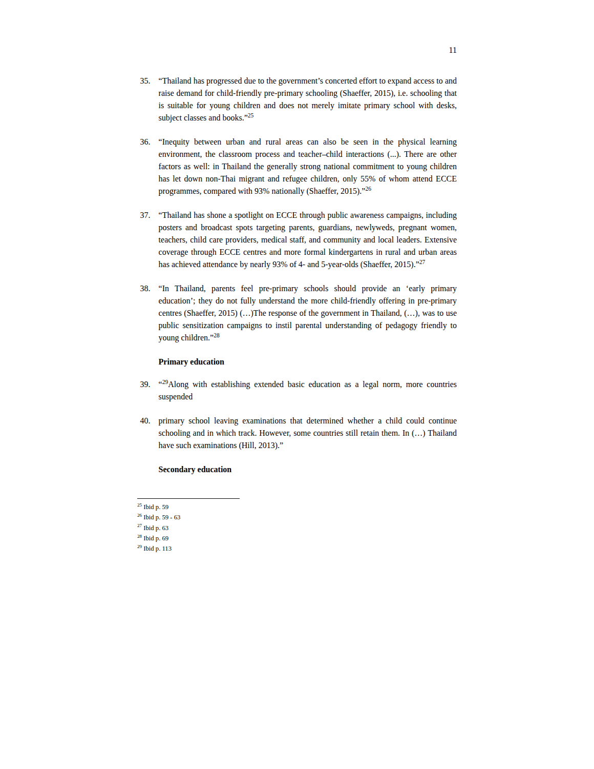11
35.“Thailand has progressed due to the government’s concerted effort to expand access to and raise demand for child-friendly pre-primary schooling (Shaeffer, 2015), i.e. schooling that is suitable for young children and does not merely imitate primary school with desks, subject classes and books.”25
36.“Inequity between urban and rural areas can also be seen in the physical learning environment, the classroom process and teacher–child interactions (...). There are other factors as well: in Thailand the generally strong national commitment to young children has let down non-Thai migrant and refugee children, only 55% of whom attend ECCE programmes, compared with 93% nationally (Shaeffer, 2015).”26
37.“Thailand has shone a spotlight on ECCE through public awareness campaigns, including posters and broadcast spots targeting parents, guardians, newlyweds, pregnant women, teachers, child care providers, medical staff, and community and local leaders. Extensive coverage through ECCE centres and more formal kindergartens in rural and urban areas has achieved attendance by nearly 93% of 4- and 5-year-olds (Shaeffer, 2015).”27
38.“In Thailand, parents feel pre-primary schools should provide an ‘early primary education’; they do not fully understand the more child-friendly offering in pre-primary centres (Shaeffer, 2015) (…)The response of the government in Thailand, (…), was to use public sensitization campaigns to instil parental understanding of pedagogy friendly to young children.”28
Primary education
39.“29Along with establishing extended basic education as a legal norm, more countries suspended
40. primary school leaving examinations that determined whether a child could continue schooling and in which track. However, some countries still retain them. In (…) Thailand have such examinations (Hill, 2013).”
Secondary education
25Ibid p. 59
26Ibid p. 59 - 63
27Ibid p. 63
28Ibid p. 69
29Ibid p. 113